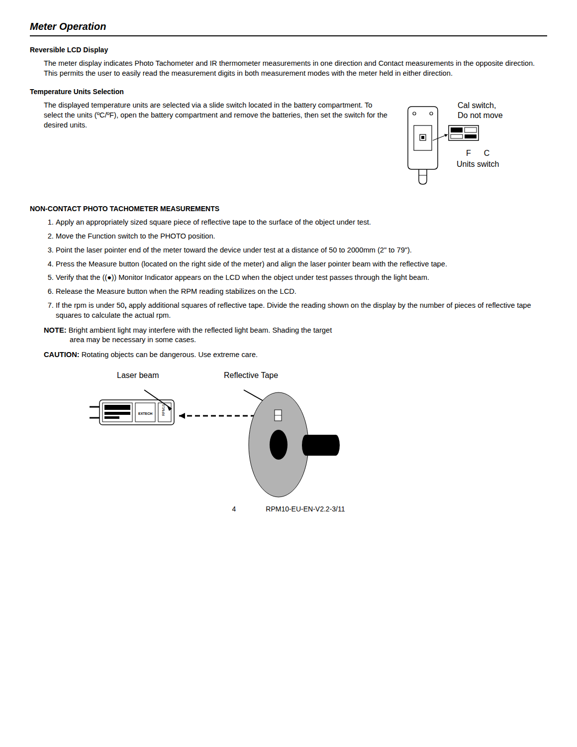Meter Operation
Reversible LCD Display
The meter display indicates Photo Tachometer and IR thermometer measurements in one direction and Contact measurements in the opposite direction. This permits the user to easily read the measurement digits in both measurement modes with the meter held in either direction.
Temperature Units Selection
The displayed temperature units are selected via a slide switch located in the battery compartment. To select the units (ºC/ºF), open the battery compartment and remove the batteries, then set the switch for the desired units.
Cal switch,
Do not move
FC
Units switch
NON-CONTACT PHOTO TACHOMETER MEASUREMENTS
Apply an appropriately sized square piece of reflective tape to the surface of the object under test.
Move the Function switch to the PHOTO position.
Point the laser pointer end of the meter toward the device under test at a distance of 50 to 2000mm (2" to 79").
Press the Measure button (located on the right side of the meter) and align the laser pointer beam with the reflective tape.
Verify that the ((●)) Monitor Indicator appears on the LCD when the object under test passes through the light beam.
Release the Measure button when the RPM reading stabilizes on the LCD.
If the rpm is under 50, apply additional squares of reflective tape. Divide the reading shown on the display by the number of pieces of reflective tape squares to calculate the actual rpm.
NOTE: Bright ambient light may interfere with the reflected light beam. Shading the target area may be necessary in some cases.
CAUTION: Rotating objects can be dangerous. Use extreme care.
Laser beam
Reflective Tape
EXTECH RPM10
4 RPM10-EU-EN-V2.2-3/11